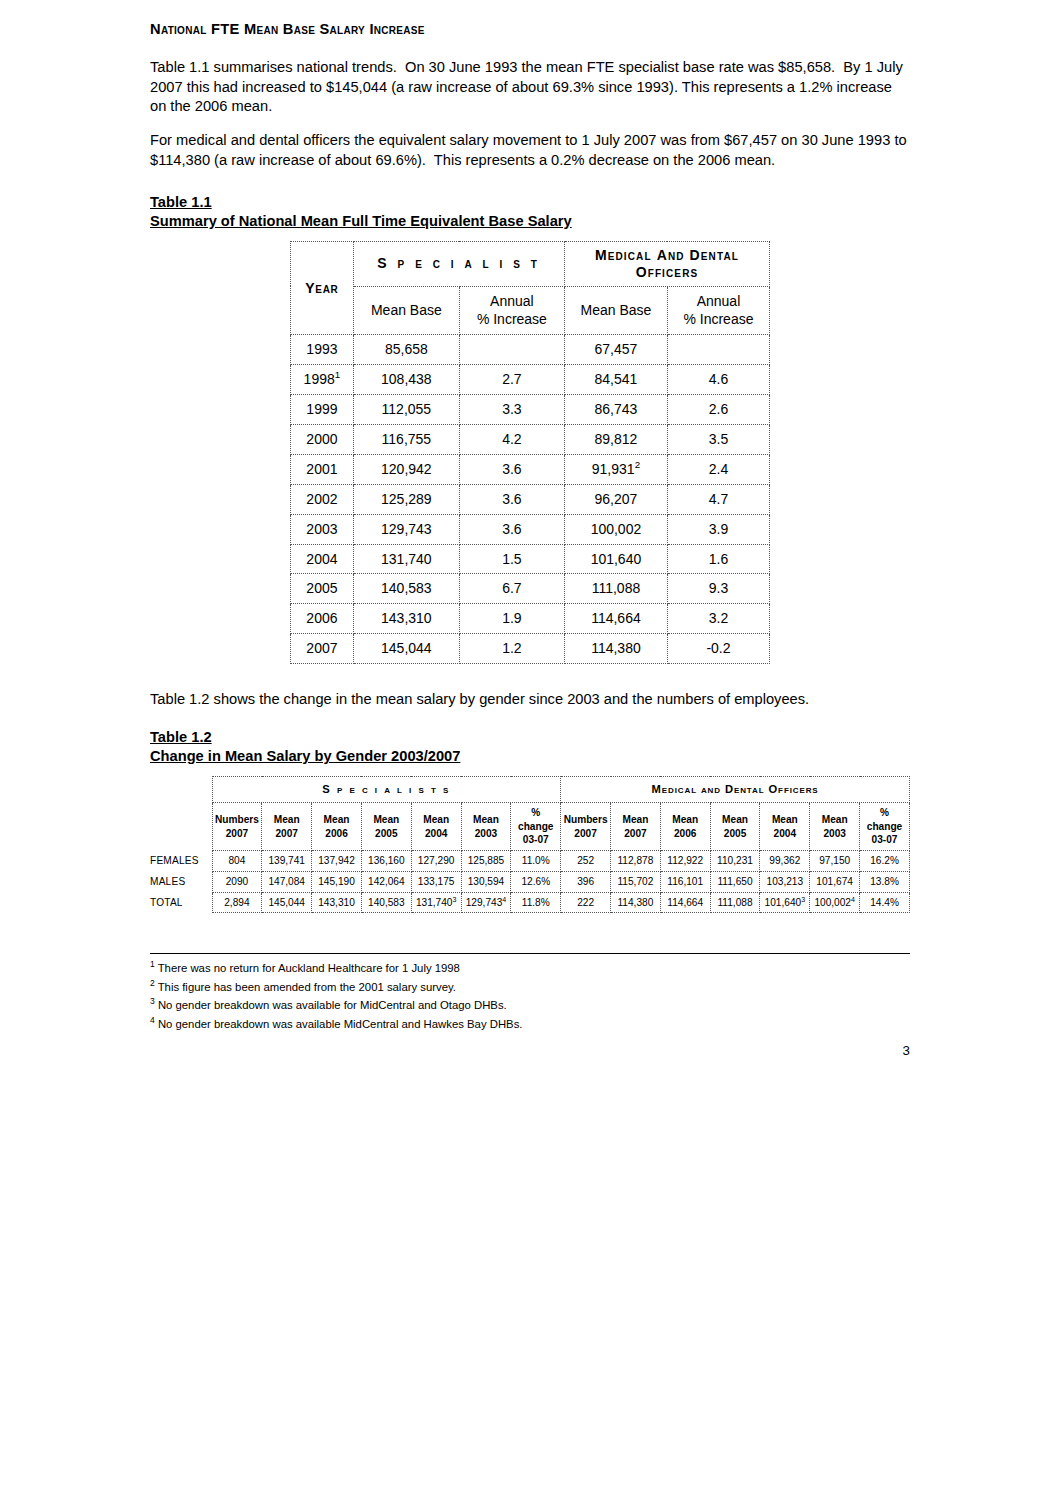National FTE Mean Base Salary Increase
Table 1.1 summarises national trends. On 30 June 1993 the mean FTE specialist base rate was $85,658. By 1 July 2007 this had increased to $145,044 (a raw increase of about 69.3% since 1993). This represents a 1.2% increase on the 2006 mean.
For medical and dental officers the equivalent salary movement to 1 July 2007 was from $67,457 on 30 June 1993 to $114,380 (a raw increase of about 69.6%). This represents a 0.2% decrease on the 2006 mean.
Table 1.1
Summary of National Mean Full Time Equivalent Base Salary
| Year | S p e c i a l i s t | Medical And Dental Officers |
| --- | --- | --- |
| Mean Base | Annual % Increase | Mean Base | Annual % Increase |
| 1993 | 85,658 | | 67,457 | |
| 1998 1 | 108,438 | 2.7 | 84,541 | 4.6 |
| 1999 | 112,055 | 3.3 | 86,743 | 2.6 |
| 2000 | 116,755 | 4.2 | 89,812 | 3.5 |
| 2001 | 120,942 | 3.6 | 91,931 2 | 2.4 |
| 2002 | 125,289 | 3.6 | 96,207 | 4.7 |
| 2003 | 129,743 | 3.6 | 100,002 | 3.9 |
| 2004 | 131,740 | 1.5 | 101,640 | 1.6 |
| 2005 | 140,583 | 6.7 | 111,088 | 9.3 |
| 2006 | 143,310 | 1.9 | 114,664 | 3.2 |
| 2007 | 145,044 | 1.2 | 114,380 | -0.2 |
Table 1.2 shows the change in the mean salary by gender since 2003 and the numbers of employees.
Table 1.2
Change in Mean Salary by Gender 2003/2007
| | S p e c i a l i s t s | Medical and Dental Officers |
| --- | --- | --- |
| | Numbers 2007 | Mean 2007 | Mean 2006 | Mean 2005 | Mean 2004 | Mean 2003 | % change 03-07 | Numbers 2007 | Mean 2007 | Mean 2006 | Mean 2005 | Mean 2004 | Mean 2003 | % change 03-07 |
| FEMALES | 804 | 139,741 | 137,942 | 136,160 | 127,290 | 125,885 | 11.0% | 252 | 112,878 | 112,922 | 110,231 | 99,362 | 97,150 | 16.2% |
| MALES | 2090 | 147,084 | 145,190 | 142,064 | 133,175 | 130,594 | 12.6% | 396 | 115,702 | 116,101 | 111,650 | 103,213 | 101,674 | 13.8% |
| TOTAL | 2,894 | 145,044 | 143,310 | 140,583 | 131,740 3 | 129,743 4 | 11.8% | 222 | 114,380 | 114,664 | 111,088 | 101,640 3 | 100,002 4 | 14.4% |
1 There was no return for Auckland Healthcare for 1 July 1998
2 This figure has been amended from the 2001 salary survey.
3 No gender breakdown was available for MidCentral and Otago DHBs.
4 No gender breakdown was available MidCentral and Hawkes Bay DHBs.
3